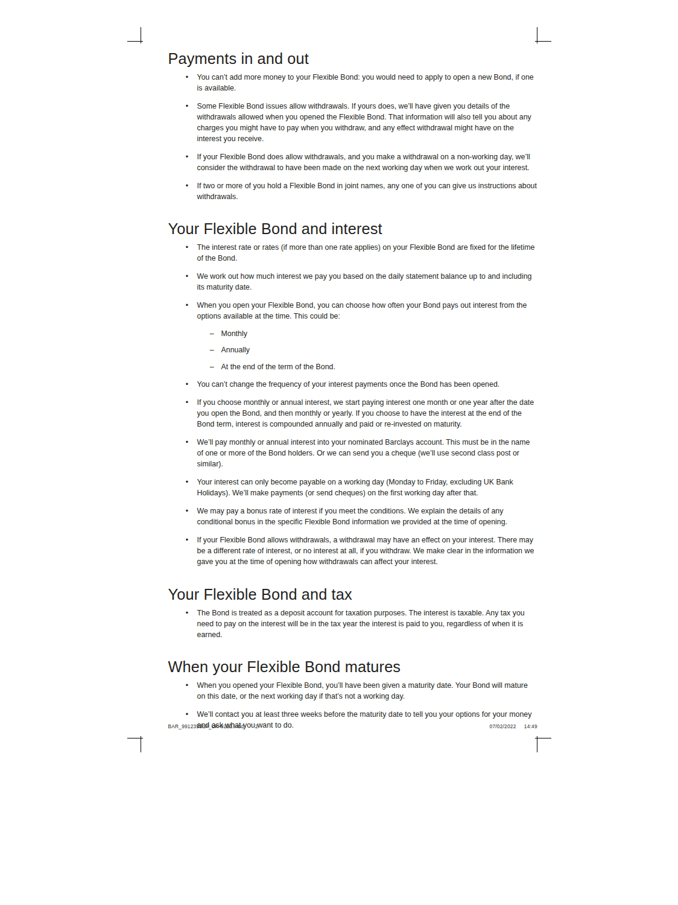Payments in and out
You can’t add more money to your Flexible Bond: you would need to apply to open a new Bond, if one is available.
Some Flexible Bond issues allow withdrawals. If yours does, we’ll have given you details of the withdrawals allowed when you opened the Flexible Bond. That information will also tell you about any charges you might have to pay when you withdraw, and any effect withdrawal might have on the interest you receive.
If your Flexible Bond does allow withdrawals, and you make a withdrawal on a non-working day, we’ll consider the withdrawal to have been made on the next working day when we work out your interest.
If two or more of you hold a Flexible Bond in joint names, any one of you can give us instructions about withdrawals.
Your Flexible Bond and interest
The interest rate or rates (if more than one rate applies) on your Flexible Bond are fixed for the lifetime of the Bond.
We work out how much interest we pay you based on the daily statement balance up to and including its maturity date.
When you open your Flexible Bond, you can choose how often your Bond pays out interest from the options available at the time. This could be:
Monthly
Annually
At the end of the term of the Bond.
You can’t change the frequency of your interest payments once the Bond has been opened.
If you choose monthly or annual interest, we start paying interest one month or one year after the date you open the Bond, and then monthly or yearly. If you choose to have the interest at the end of the Bond term, interest is compounded annually and paid or re-invested on maturity.
We’ll pay monthly or annual interest into your nominated Barclays account. This must be in the name of one or more of the Bond holders. Or we can send you a cheque (we’ll use second class post or similar).
Your interest can only become payable on a working day (Monday to Friday, excluding UK Bank Holidays). We’ll make payments (or send cheques) on the first working day after that.
We may pay a bonus rate of interest if you meet the conditions. We explain the details of any conditional bonus in the specific Flexible Bond information we provided at the time of opening.
If your Flexible Bond allows withdrawals, a withdrawal may have an effect on your interest. There may be a different rate of interest, or no interest at all, if you withdraw. We make clear in the information we gave you at the time of opening how withdrawals can affect your interest.
Your Flexible Bond and tax
The Bond is treated as a deposit account for taxation purposes. The interest is taxable. Any tax you need to pay on the interest will be in the tax year the interest is paid to you, regardless of when it is earned.
When your Flexible Bond matures
When you opened your Flexible Bond, you’ll have been given a maturity date. Your Bond will mature on this date, or the next working day if that’s not a working day.
We’ll contact you at least three weeks before the maturity date to tell you your options for your money and ask what you want to do.
BAR_9912353LP_UK-0222.indd2
07/02/202214:49